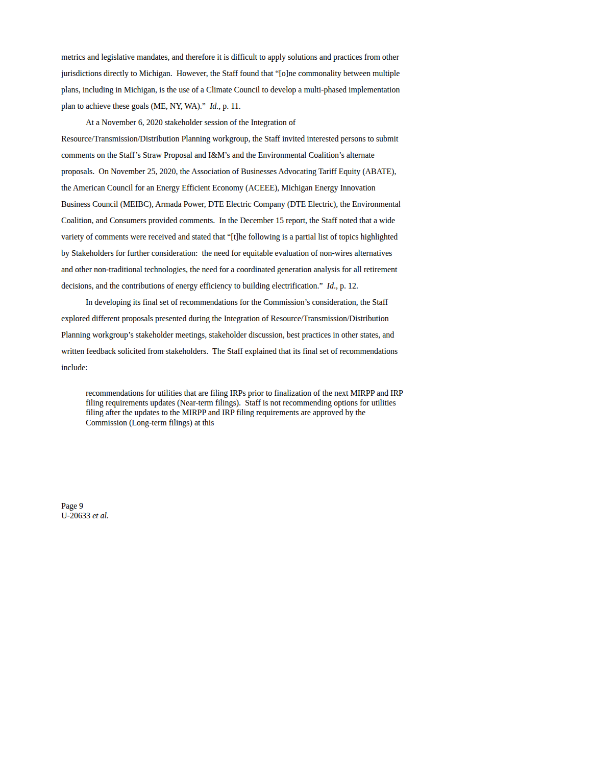metrics and legislative mandates, and therefore it is difficult to apply solutions and practices from other jurisdictions directly to Michigan. However, the Staff found that “[o]ne commonality between multiple plans, including in Michigan, is the use of a Climate Council to develop a multi-phased implementation plan to achieve these goals (ME, NY, WA).” Id., p. 11.
At a November 6, 2020 stakeholder session of the Integration of Resource/Transmission/Distribution Planning workgroup, the Staff invited interested persons to submit comments on the Staff’s Straw Proposal and I&M’s and the Environmental Coalition’s alternate proposals. On November 25, 2020, the Association of Businesses Advocating Tariff Equity (ABATE), the American Council for an Energy Efficient Economy (ACEEE), Michigan Energy Innovation Business Council (MEIBC), Armada Power, DTE Electric Company (DTE Electric), the Environmental Coalition, and Consumers provided comments. In the December 15 report, the Staff noted that a wide variety of comments were received and stated that “[t]he following is a partial list of topics highlighted by Stakeholders for further consideration: the need for equitable evaluation of non-wires alternatives and other non-traditional technologies, the need for a coordinated generation analysis for all retirement decisions, and the contributions of energy efficiency to building electrification.” Id., p. 12.
In developing its final set of recommendations for the Commission’s consideration, the Staff explored different proposals presented during the Integration of Resource/Transmission/Distribution Planning workgroup’s stakeholder meetings, stakeholder discussion, best practices in other states, and written feedback solicited from stakeholders. The Staff explained that its final set of recommendations include:
recommendations for utilities that are filing IRPs prior to finalization of the next MIRPP and IRP filing requirements updates (Near-term filings). Staff is not recommending options for utilities filing after the updates to the MIRPP and IRP filing requirements are approved by the Commission (Long-term filings) at this
Page 9
U-20633 et al.